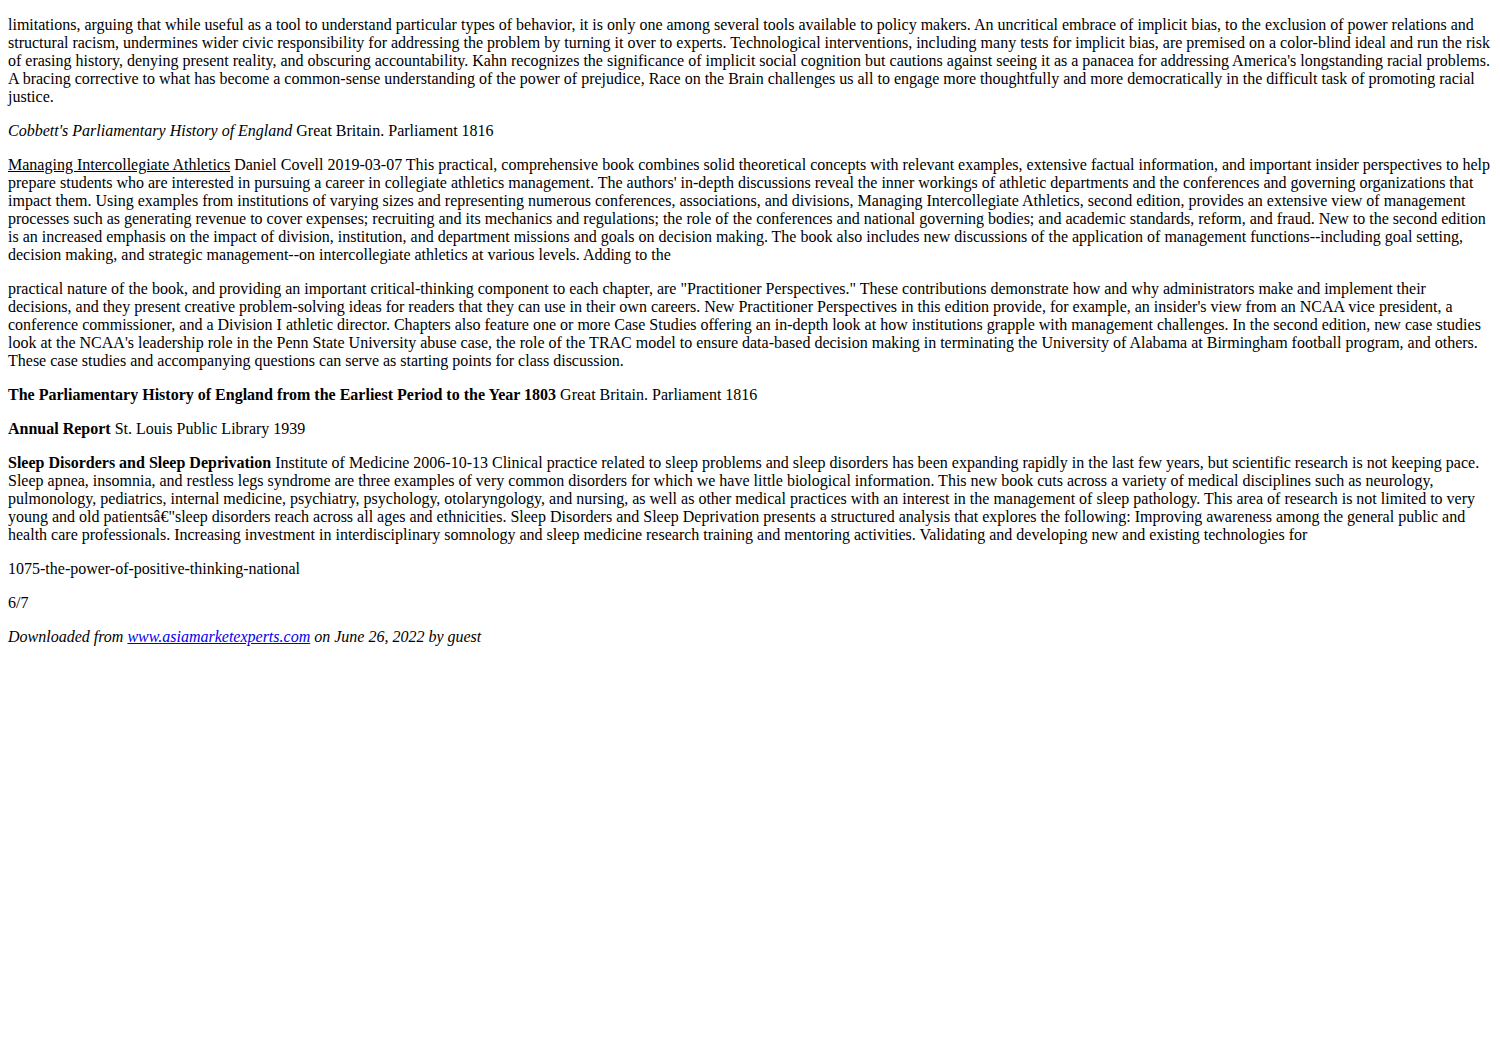limitations, arguing that while useful as a tool to understand particular types of behavior, it is only one among several tools available to policy makers. An uncritical embrace of implicit bias, to the exclusion of power relations and structural racism, undermines wider civic responsibility for addressing the problem by turning it over to experts. Technological interventions, including many tests for implicit bias, are premised on a color-blind ideal and run the risk of erasing history, denying present reality, and obscuring accountability. Kahn recognizes the significance of implicit social cognition but cautions against seeing it as a panacea for addressing America's longstanding racial problems. A bracing corrective to what has become a common-sense understanding of the power of prejudice, Race on the Brain challenges us all to engage more thoughtfully and more democratically in the difficult task of promoting racial justice.
Cobbett's Parliamentary History of England Great Britain. Parliament 1816
Managing Intercollegiate Athletics Daniel Covell 2019-03-07 This practical, comprehensive book combines solid theoretical concepts with relevant examples, extensive factual information, and important insider perspectives to help prepare students who are interested in pursuing a career in collegiate athletics management. The authors' in-depth discussions reveal the inner workings of athletic departments and the conferences and governing organizations that impact them. Using examples from institutions of varying sizes and representing numerous conferences, associations, and divisions, Managing Intercollegiate Athletics, second edition, provides an extensive view of management processes such as generating revenue to cover expenses; recruiting and its mechanics and regulations; the role of the conferences and national governing bodies; and academic standards, reform, and fraud. New to the second edition is an increased emphasis on the impact of division, institution, and department missions and goals on decision making. The book also includes new discussions of the application of management functions--including goal setting, decision making, and strategic management--on intercollegiate athletics at various levels. Adding to the
practical nature of the book, and providing an important critical-thinking component to each chapter, are "Practitioner Perspectives." These contributions demonstrate how and why administrators make and implement their decisions, and they present creative problem-solving ideas for readers that they can use in their own careers. New Practitioner Perspectives in this edition provide, for example, an insider's view from an NCAA vice president, a conference commissioner, and a Division I athletic director. Chapters also feature one or more Case Studies offering an in-depth look at how institutions grapple with management challenges. In the second edition, new case studies look at the NCAA's leadership role in the Penn State University abuse case, the role of the TRAC model to ensure data-based decision making in terminating the University of Alabama at Birmingham football program, and others. These case studies and accompanying questions can serve as starting points for class discussion.
The Parliamentary History of England from the Earliest Period to the Year 1803 Great Britain. Parliament 1816
Annual Report St. Louis Public Library 1939
Sleep Disorders and Sleep Deprivation Institute of Medicine 2006-10-13 Clinical practice related to sleep problems and sleep disorders has been expanding rapidly in the last few years, but scientific research is not keeping pace. Sleep apnea, insomnia, and restless legs syndrome are three examples of very common disorders for which we have little biological information. This new book cuts across a variety of medical disciplines such as neurology, pulmonology, pediatrics, internal medicine, psychiatry, psychology, otolaryngology, and nursing, as well as other medical practices with an interest in the management of sleep pathology. This area of research is not limited to very young and old patientsâ€"sleep disorders reach across all ages and ethnicities. Sleep Disorders and Sleep Deprivation presents a structured analysis that explores the following: Improving awareness among the general public and health care professionals. Increasing investment in interdisciplinary somnology and sleep medicine research training and mentoring activities. Validating and developing new and existing technologies for
1075-the-power-of-positive-thinking-national
6/7
Downloaded from www.asiamarketexperts.com on June 26, 2022 by guest